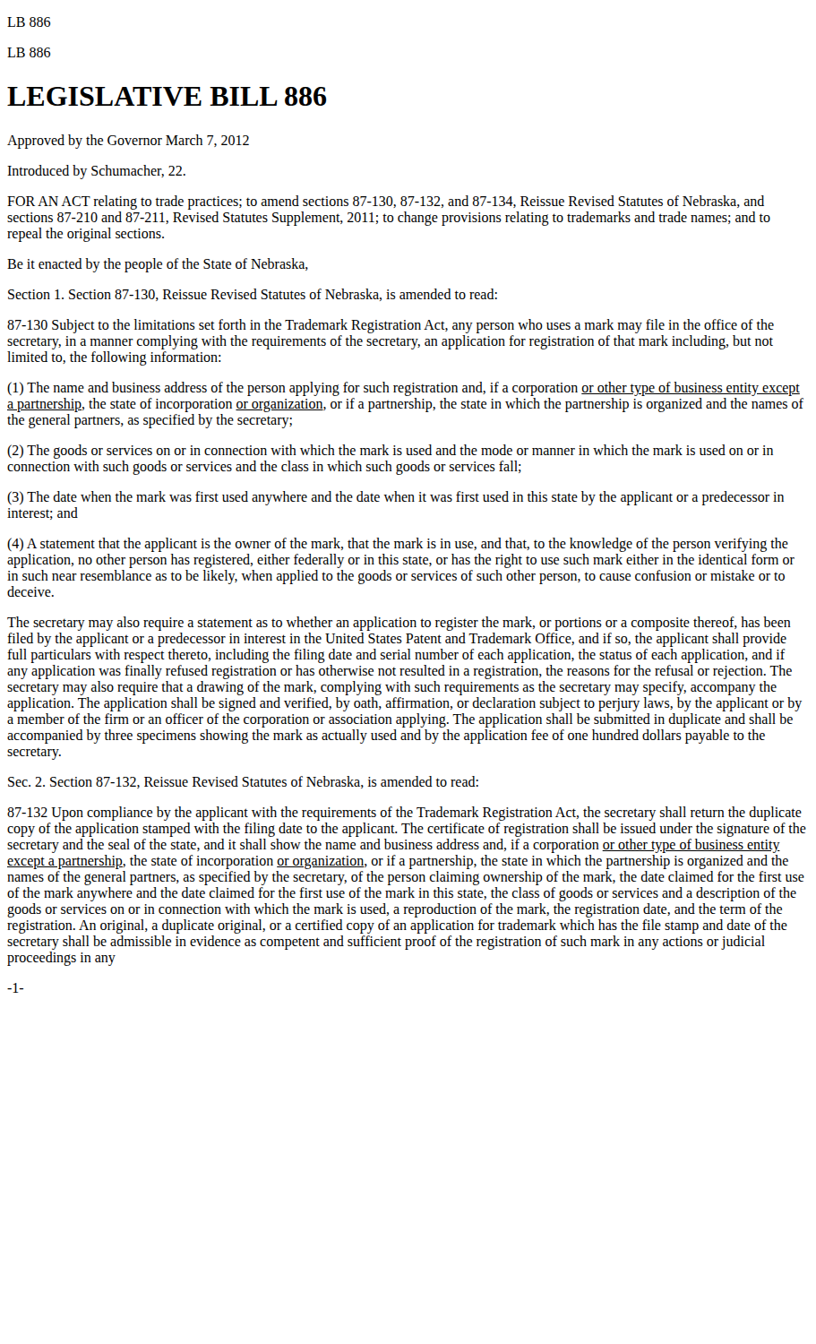LB 886
LB 886
LEGISLATIVE BILL 886
Approved by the Governor March 7, 2012
Introduced by Schumacher, 22.
FOR AN ACT relating to trade practices; to amend sections 87-130, 87-132, and 87-134, Reissue Revised Statutes of Nebraska, and sections 87-210 and 87-211, Revised Statutes Supplement, 2011; to change provisions relating to trademarks and trade names; and to repeal the original sections.
Be it enacted by the people of the State of Nebraska,
Section 1. Section 87-130, Reissue Revised Statutes of Nebraska, is amended to read:
87-130 Subject to the limitations set forth in the Trademark Registration Act, any person who uses a mark may file in the office of the secretary, in a manner complying with the requirements of the secretary, an application for registration of that mark including, but not limited to, the following information:
(1) The name and business address of the person applying for such registration and, if a corporation or other type of business entity except a partnership, the state of incorporation or organization, or if a partnership, the state in which the partnership is organized and the names of the general partners, as specified by the secretary;
(2) The goods or services on or in connection with which the mark is used and the mode or manner in which the mark is used on or in connection with such goods or services and the class in which such goods or services fall;
(3) The date when the mark was first used anywhere and the date when it was first used in this state by the applicant or a predecessor in interest; and
(4) A statement that the applicant is the owner of the mark, that the mark is in use, and that, to the knowledge of the person verifying the application, no other person has registered, either federally or in this state, or has the right to use such mark either in the identical form or in such near resemblance as to be likely, when applied to the goods or services of such other person, to cause confusion or mistake or to deceive.
The secretary may also require a statement as to whether an application to register the mark, or portions or a composite thereof, has been filed by the applicant or a predecessor in interest in the United States Patent and Trademark Office, and if so, the applicant shall provide full particulars with respect thereto, including the filing date and serial number of each application, the status of each application, and if any application was finally refused registration or has otherwise not resulted in a registration, the reasons for the refusal or rejection. The secretary may also require that a drawing of the mark, complying with such requirements as the secretary may specify, accompany the application. The application shall be signed and verified, by oath, affirmation, or declaration subject to perjury laws, by the applicant or by a member of the firm or an officer of the corporation or association applying. The application shall be submitted in duplicate and shall be accompanied by three specimens showing the mark as actually used and by the application fee of one hundred dollars payable to the secretary.
Sec. 2. Section 87-132, Reissue Revised Statutes of Nebraska, is amended to read:
87-132 Upon compliance by the applicant with the requirements of the Trademark Registration Act, the secretary shall return the duplicate copy of the application stamped with the filing date to the applicant. The certificate of registration shall be issued under the signature of the secretary and the seal of the state, and it shall show the name and business address and, if a corporation or other type of business entity except a partnership, the state of incorporation or organization, or if a partnership, the state in which the partnership is organized and the names of the general partners, as specified by the secretary, of the person claiming ownership of the mark, the date claimed for the first use of the mark anywhere and the date claimed for the first use of the mark in this state, the class of goods or services and a description of the goods or services on or in connection with which the mark is used, a reproduction of the mark, the registration date, and the term of the registration. An original, a duplicate original, or a certified copy of an application for trademark which has the file stamp and date of the secretary shall be admissible in evidence as competent and sufficient proof of the registration of such mark in any actions or judicial proceedings in any
-1-